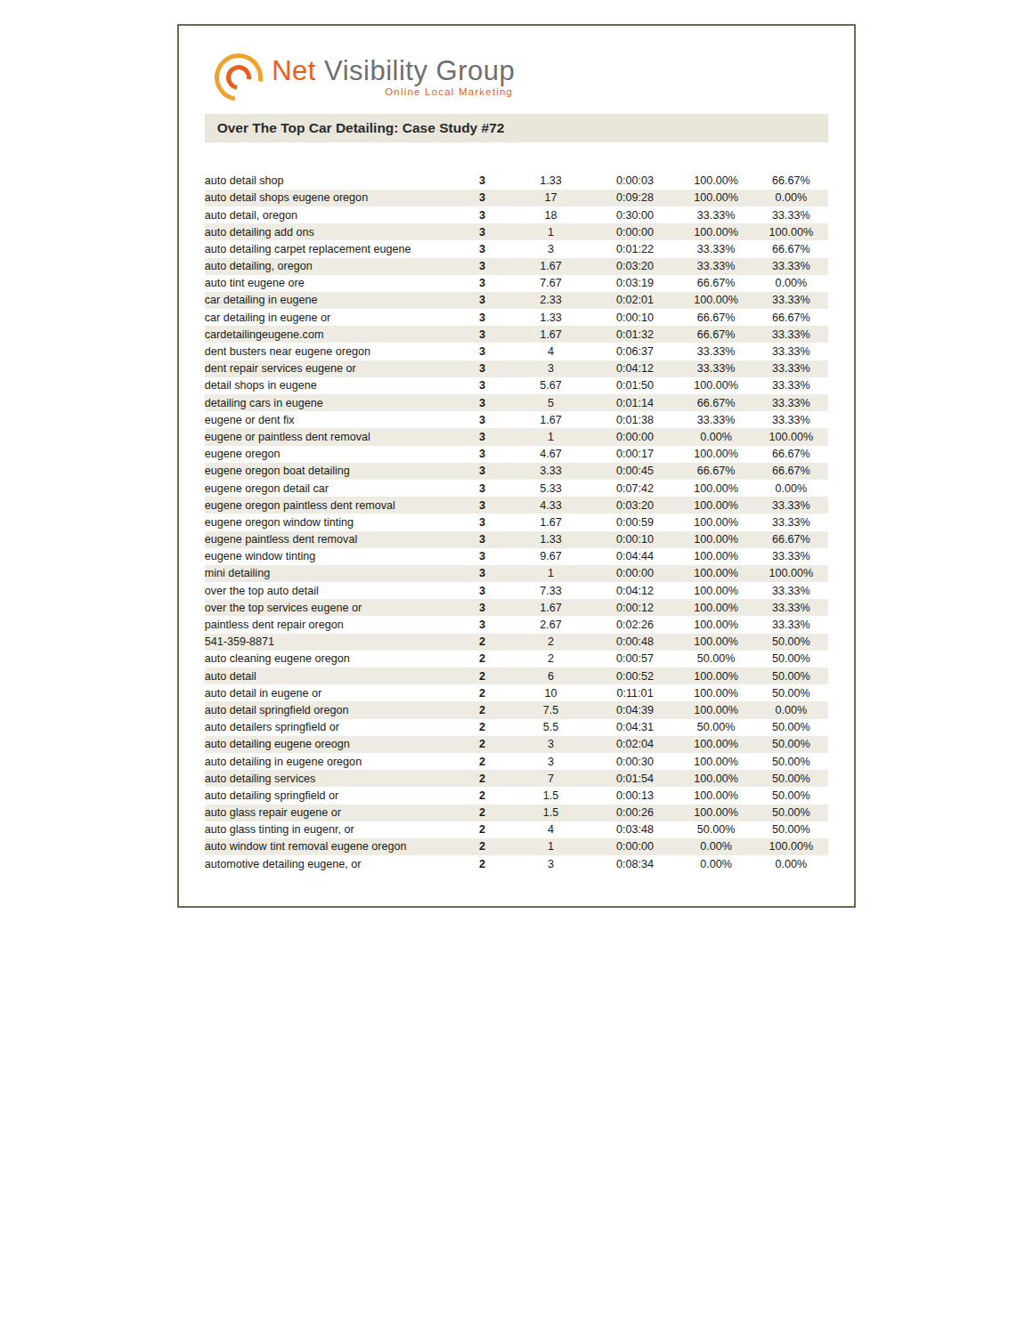Net Visibility Group
Online Local Marketing
Over The Top Car Detailing: Case Study #72
| auto detail shop | 3 | 1.33 | 0:00:03 | 100.00% | 66.67% |
| auto detail shops eugene oregon | 3 | 17 | 0:09:28 | 100.00% | 0.00% |
| auto detail, oregon | 3 | 18 | 0:30:00 | 33.33% | 33.33% |
| auto detailing add ons | 3 | 1 | 0:00:00 | 100.00% | 100.00% |
| auto detailing carpet replacement eugene | 3 | 3 | 0:01:22 | 33.33% | 66.67% |
| auto detailing, oregon | 3 | 1.67 | 0:03:20 | 33.33% | 33.33% |
| auto tint eugene ore | 3 | 7.67 | 0:03:19 | 66.67% | 0.00% |
| car detailing in eugene | 3 | 2.33 | 0:02:01 | 100.00% | 33.33% |
| car detailing in eugene or | 3 | 1.33 | 0:00:10 | 66.67% | 66.67% |
| cardetailingeugene.com | 3 | 1.67 | 0:01:32 | 66.67% | 33.33% |
| dent busters near eugene oregon | 3 | 4 | 0:06:37 | 33.33% | 33.33% |
| dent repair services eugene or | 3 | 3 | 0:04:12 | 33.33% | 33.33% |
| detail shops in eugene | 3 | 5.67 | 0:01:50 | 100.00% | 33.33% |
| detailing cars in eugene | 3 | 5 | 0:01:14 | 66.67% | 33.33% |
| eugene or dent fix | 3 | 1.67 | 0:01:38 | 33.33% | 33.33% |
| eugene or paintless dent removal | 3 | 1 | 0:00:00 | 0.00% | 100.00% |
| eugene oregon | 3 | 4.67 | 0:00:17 | 100.00% | 66.67% |
| eugene oregon boat detailing | 3 | 3.33 | 0:00:45 | 66.67% | 66.67% |
| eugene oregon detail car | 3 | 5.33 | 0:07:42 | 100.00% | 0.00% |
| eugene oregon paintless dent removal | 3 | 4.33 | 0:03:20 | 100.00% | 33.33% |
| eugene oregon window tinting | 3 | 1.67 | 0:00:59 | 100.00% | 33.33% |
| eugene paintless dent removal | 3 | 1.33 | 0:00:10 | 100.00% | 66.67% |
| eugene window tinting | 3 | 9.67 | 0:04:44 | 100.00% | 33.33% |
| mini detailing | 3 | 1 | 0:00:00 | 100.00% | 100.00% |
| over the top auto detail | 3 | 7.33 | 0:04:12 | 100.00% | 33.33% |
| over the top services eugene or | 3 | 1.67 | 0:00:12 | 100.00% | 33.33% |
| paintless dent repair oregon | 3 | 2.67 | 0:02:26 | 100.00% | 33.33% |
| 541-359-8871 | 2 | 2 | 0:00:48 | 100.00% | 50.00% |
| auto cleaning eugene oregon | 2 | 2 | 0:00:57 | 50.00% | 50.00% |
| auto detail | 2 | 6 | 0:00:52 | 100.00% | 50.00% |
| auto detail in eugene or | 2 | 10 | 0:11:01 | 100.00% | 50.00% |
| auto detail springfield oregon | 2 | 7.5 | 0:04:39 | 100.00% | 0.00% |
| auto detailers springfield or | 2 | 5.5 | 0:04:31 | 50.00% | 50.00% |
| auto detailing eugene oreogn | 2 | 3 | 0:02:04 | 100.00% | 50.00% |
| auto detailing in eugene oregon | 2 | 3 | 0:00:30 | 100.00% | 50.00% |
| auto detailing services | 2 | 7 | 0:01:54 | 100.00% | 50.00% |
| auto detailing springfield or | 2 | 1.5 | 0:00:13 | 100.00% | 50.00% |
| auto glass repair eugene or | 2 | 1.5 | 0:00:26 | 100.00% | 50.00% |
| auto glass tinting in eugenr, or | 2 | 4 | 0:03:48 | 50.00% | 50.00% |
| auto window tint removal eugene oregon | 2 | 1 | 0:00:00 | 0.00% | 100.00% |
| automotive detailing eugene, or | 2 | 3 | 0:08:34 | 0.00% | 0.00% |